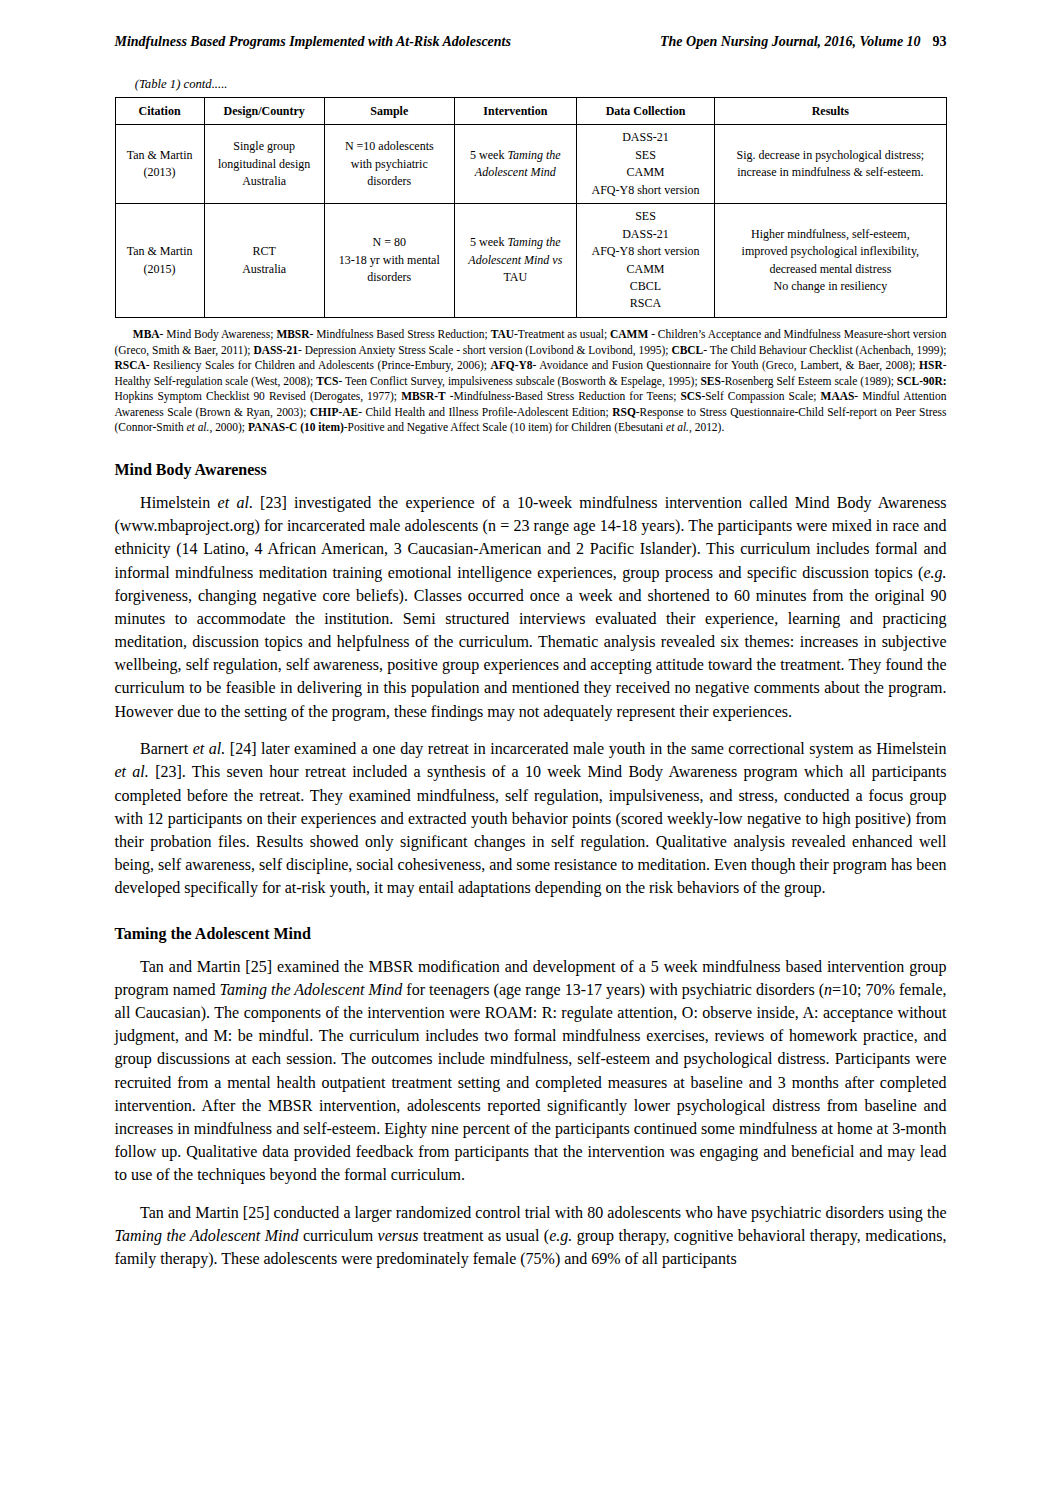Mindfulness Based Programs Implemented with At-Risk Adolescents
The Open Nursing Journal, 2016, Volume 10 93
(Table 1) contd.....
| Citation | Design/Country | Sample | Intervention | Data Collection | Results |
| --- | --- | --- | --- | --- | --- |
| Tan & Martin (2013) | Single group longitudinal design Australia | N =10 adolescents with psychiatric disorders | 5 week Taming the Adolescent Mind | DASS-21 SES CAMM AFQ-Y8 short version | Sig. decrease in psychological distress; increase in mindfulness & self-esteem. |
| Tan & Martin (2015) | RCT Australia | N = 80 13-18 yr with mental disorders | 5 week Taming the Adolescent Mind vs TAU | SES DASS-21 AFQ-Y8 short version CAMM CBCL RSCA | Higher mindfulness, self-esteem, improved psychological inflexibility, decreased mental distress No change in resiliency |
MBA- Mind Body Awareness; MBSR- Mindfulness Based Stress Reduction; TAU-Treatment as usual; CAMM - Children’s Acceptance and Mindfulness Measure-short version (Greco, Smith & Baer, 2011); DASS-21- Depression Anxiety Stress Scale - short version (Lovibond & Lovibond, 1995); CBCL- The Child Behaviour Checklist (Achenbach, 1999); RSCA- Resiliency Scales for Children and Adolescents (Prince-Embury, 2006); AFQ-Y8- Avoidance and Fusion Questionnaire for Youth (Greco, Lambert, & Baer, 2008); HSR-Healthy Self-regulation scale (West, 2008); TCS- Teen Conflict Survey, impulsiveness subscale (Bosworth & Espelage, 1995); SES-Rosenberg Self Esteem scale (1989); SCL-90R: Hopkins Symptom Checklist 90 Revised (Derogates, 1977); MBSR-T -Mindfulness-Based Stress Reduction for Teens; SCS-Self Compassion Scale; MAAS- Mindful Attention Awareness Scale (Brown & Ryan, 2003); CHIP-AE- Child Health and Illness Profile-Adolescent Edition; RSQ-Response to Stress Questionnaire-Child Self-report on Peer Stress (Connor-Smith et al., 2000); PANAS-C (10 item)-Positive and Negative Affect Scale (10 item) for Children (Ebesutani et al., 2012).
Mind Body Awareness
Himelstein et al. [23] investigated the experience of a 10-week mindfulness intervention called Mind Body Awareness (www.mbaproject.org) for incarcerated male adolescents (n = 23 range age 14-18 years). The participants were mixed in race and ethnicity (14 Latino, 4 African American, 3 Caucasian-American and 2 Pacific Islander). This curriculum includes formal and informal mindfulness meditation training emotional intelligence experiences, group process and specific discussion topics (e.g. forgiveness, changing negative core beliefs). Classes occurred once a week and shortened to 60 minutes from the original 90 minutes to accommodate the institution. Semi structured interviews evaluated their experience, learning and practicing meditation, discussion topics and helpfulness of the curriculum. Thematic analysis revealed six themes: increases in subjective wellbeing, self regulation, self awareness, positive group experiences and accepting attitude toward the treatment. They found the curriculum to be feasible in delivering in this population and mentioned they received no negative comments about the program. However due to the setting of the program, these findings may not adequately represent their experiences.
Barnert et al. [24] later examined a one day retreat in incarcerated male youth in the same correctional system as Himelstein et al. [23]. This seven hour retreat included a synthesis of a 10 week Mind Body Awareness program which all participants completed before the retreat. They examined mindfulness, self regulation, impulsiveness, and stress, conducted a focus group with 12 participants on their experiences and extracted youth behavior points (scored weekly-low negative to high positive) from their probation files. Results showed only significant changes in self regulation. Qualitative analysis revealed enhanced well being, self awareness, self discipline, social cohesiveness, and some resistance to meditation. Even though their program has been developed specifically for at-risk youth, it may entail adaptations depending on the risk behaviors of the group.
Taming the Adolescent Mind
Tan and Martin [25] examined the MBSR modification and development of a 5 week mindfulness based intervention group program named Taming the Adolescent Mind for teenagers (age range 13-17 years) with psychiatric disorders (n=10; 70% female, all Caucasian). The components of the intervention were ROAM: R: regulate attention, O: observe inside, A: acceptance without judgment, and M: be mindful. The curriculum includes two formal mindfulness exercises, reviews of homework practice, and group discussions at each session. The outcomes include mindfulness, self-esteem and psychological distress. Participants were recruited from a mental health outpatient treatment setting and completed measures at baseline and 3 months after completed intervention. After the MBSR intervention, adolescents reported significantly lower psychological distress from baseline and increases in mindfulness and self-esteem. Eighty nine percent of the participants continued some mindfulness at home at 3-month follow up. Qualitative data provided feedback from participants that the intervention was engaging and beneficial and may lead to use of the techniques beyond the formal curriculum.
Tan and Martin [25] conducted a larger randomized control trial with 80 adolescents who have psychiatric disorders using the Taming the Adolescent Mind curriculum versus treatment as usual (e.g. group therapy, cognitive behavioral therapy, medications, family therapy). These adolescents were predominately female (75%) and 69% of all participants